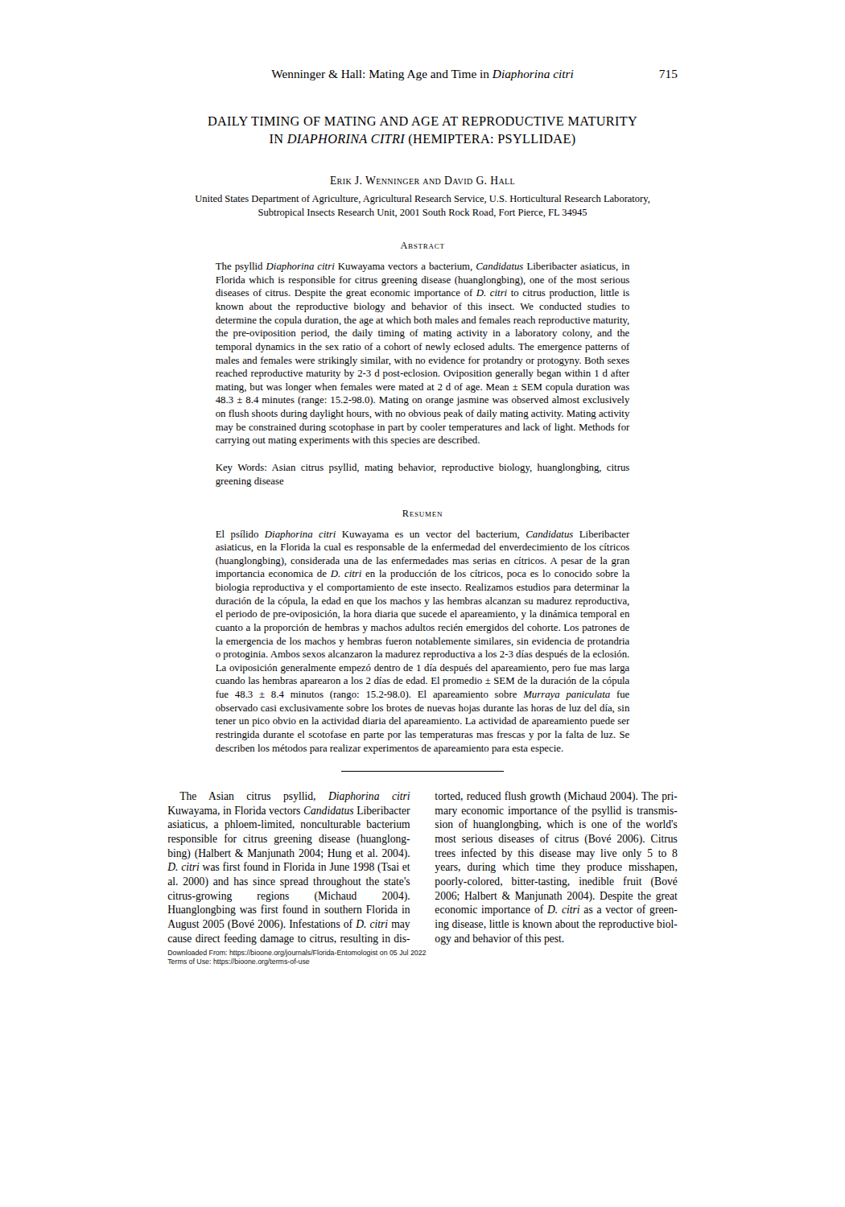Wenninger & Hall: Mating Age and Time in Diaphorina citri
715
Daily Timing of Mating and Age at Reproductive Maturity
in Diaphorina citri (Hemiptera: Psyllidae)
Erik J. Wenninger and David G. Hall
United States Department of Agriculture, Agricultural Research Service, U.S. Horticultural Research Laboratory,
Subtropical Insects Research Unit, 2001 South Rock Road, Fort Pierce, FL 34945
Abstract
The psyllid Diaphorina citri Kuwayama vectors a bacterium, Candidatus Liberibacter asiaticus, in Florida which is responsible for citrus greening disease (huanglongbing), one of the most serious diseases of citrus. Despite the great economic importance of D. citri to citrus production, little is known about the reproductive biology and behavior of this insect. We conducted studies to determine the copula duration, the age at which both males and females reach reproductive maturity, the pre-oviposition period, the daily timing of mating activity in a laboratory colony, and the temporal dynamics in the sex ratio of a cohort of newly eclosed adults. The emergence patterns of males and females were strikingly similar, with no evidence for protandry or protogyny. Both sexes reached reproductive maturity by 2-3 d post-eclosion. Oviposition generally began within 1 d after mating, but was longer when females were mated at 2 d of age. Mean ± SEM copula duration was 48.3 ± 8.4 minutes (range: 15.2-98.0). Mating on orange jasmine was observed almost exclusively on flush shoots during daylight hours, with no obvious peak of daily mating activity. Mating activity may be constrained during scotophase in part by cooler temperatures and lack of light. Methods for carrying out mating experiments with this species are described.
Key Words: Asian citrus psyllid, mating behavior, reproductive biology, huanglongbing, citrus greening disease
Resumen
El psílido Diaphorina citri Kuwayama es un vector del bacterium, Candidatus Liberibacter asiaticus, en la Florida la cual es responsable de la enfermedad del enverdecimiento de los cítricos (huanglongbing), considerada una de las enfermedades mas serias en cítricos. A pesar de la gran importancia economica de D. citri en la producción de los cítricos, poca es lo conocido sobre la biologia reproductiva y el comportamiento de este insecto. Realizamos estudios para determinar la duración de la cópula, la edad en que los machos y las hembras alcanzan su madurez reproductiva, el periodo de pre-oviposición, la hora diaria que sucede el apareamiento, y la dinámica temporal en cuanto a la proporción de hembras y machos adultos recién emergidos del cohorte. Los patrones de la emergencia de los machos y hembras fueron notablemente similares, sin evidencia de protandria o protoginia. Ambos sexos alcanzaron la madurez reproductiva a los 2-3 días después de la eclosión. La oviposición generalmente empezó dentro de 1 día después del apareamiento, pero fue mas larga cuando las hembras aparearon a los 2 días de edad. El promedio ± SEM de la duración de la cópula fue 48.3 ± 8.4 minutos (rango: 15.2-98.0). El apareamiento sobre Murraya paniculata fue observado casi exclusivamente sobre los brotes de nuevas hojas durante las horas de luz del día, sin tener un pico obvio en la actividad diaria del apareamiento. La actividad de apareamiento puede ser restringida durante el scotofase en parte por las temperaturas mas frescas y por la falta de luz. Se describen los métodos para realizar experimentos de apareamiento para esta especie.
The Asian citrus psyllid, Diaphorina citri Kuwayama, in Florida vectors Candidatus Liberibacter asiaticus, a phloem-limited, nonculturable bacterium responsible for citrus greening disease (huanglongbing) (Halbert & Manjunath 2004; Hung et al. 2004). D. citri was first found in Florida in June 1998 (Tsai et al. 2000) and has since spread throughout the state's citrus-growing regions (Michaud 2004). Huanglongbing was first found in southern Florida in August 2005 (Bové 2006). Infestations of D. citri may cause direct feeding damage to citrus, resulting in distorted, reduced flush growth (Michaud 2004). The primary economic importance of the psyllid is transmission of huanglongbing, which is one of the world's most serious diseases of citrus (Bové 2006). Citrus trees infected by this disease may live only 5 to 8 years, during which time they produce misshapen, poorly-colored, bitter-tasting, inedible fruit (Bové 2006; Halbert & Manjunath 2004). Despite the great economic importance of D. citri as a vector of greening disease, little is known about the reproductive biology and behavior of this pest.
Downloaded From: https://bioone.org/journals/Florida-Entomologist on 05 Jul 2022
Terms of Use: https://bioone.org/terms-of-use